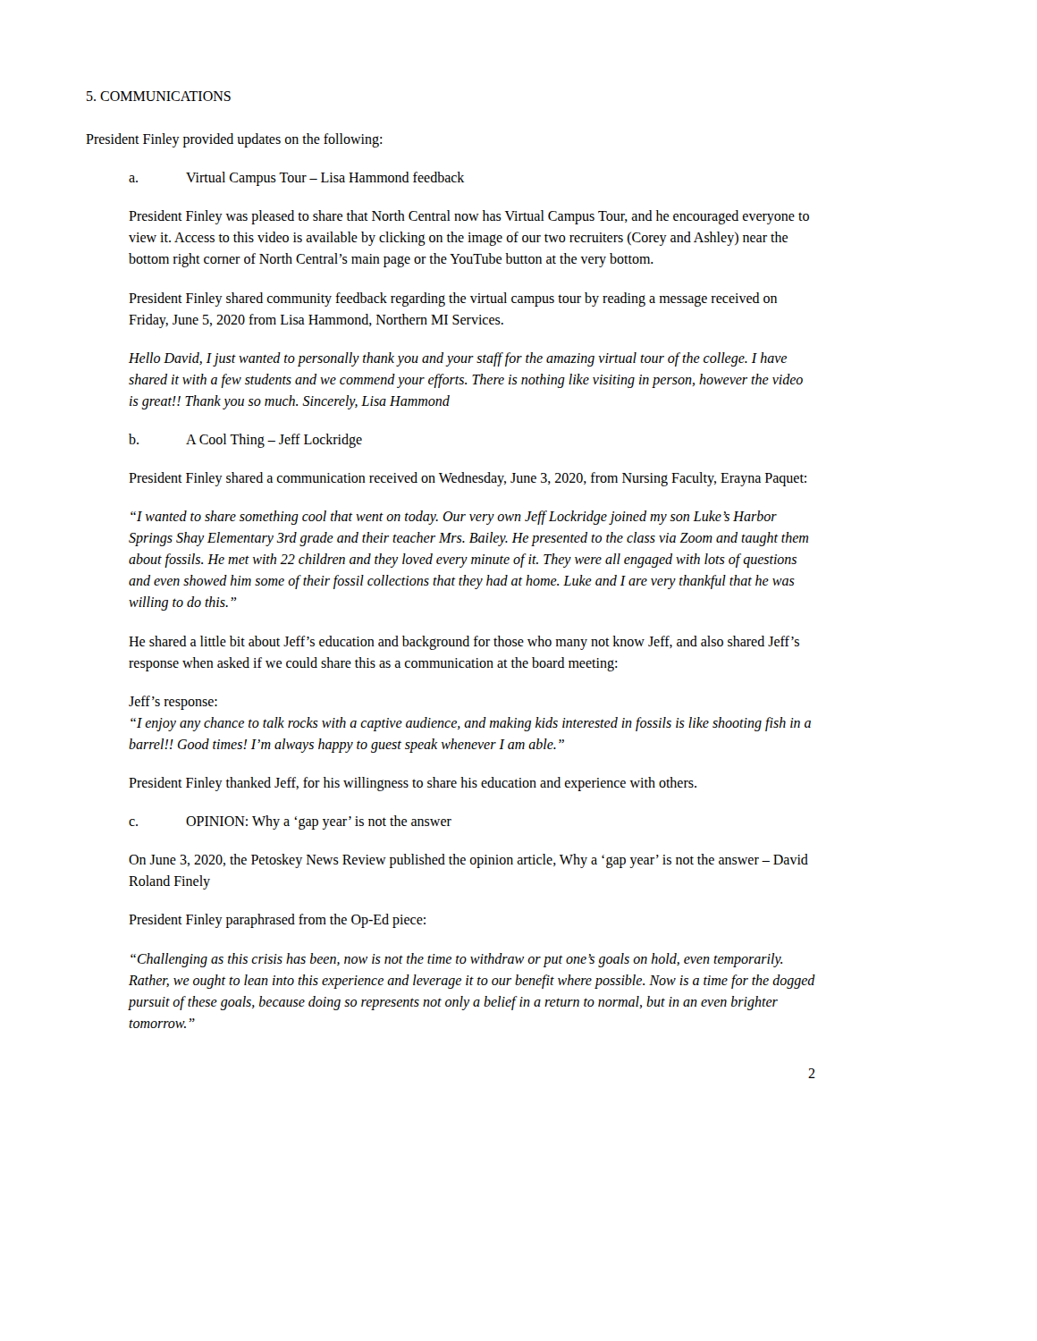5. COMMUNICATIONS
President Finley provided updates on the following:
a. Virtual Campus Tour – Lisa Hammond feedback
President Finley was pleased to share that North Central now has Virtual Campus Tour, and he encouraged everyone to view it. Access to this video is available by clicking on the image of our two recruiters (Corey and Ashley) near the bottom right corner of North Central’s main page or the YouTube button at the very bottom.
President Finley shared community feedback regarding the virtual campus tour by reading a message received on Friday, June 5, 2020 from Lisa Hammond, Northern MI Services.
Hello David, I just wanted to personally thank you and your staff for the amazing virtual tour of the college. I have shared it with a few students and we commend your efforts. There is nothing like visiting in person, however the video is great!! Thank you so much. Sincerely, Lisa Hammond
b. A Cool Thing – Jeff Lockridge
President Finley shared a communication received on Wednesday, June 3, 2020, from Nursing Faculty, Erayna Paquet:
“I wanted to share something cool that went on today. Our very own Jeff Lockridge joined my son Luke’s Harbor Springs Shay Elementary 3rd grade and their teacher Mrs. Bailey. He presented to the class via Zoom and taught them about fossils. He met with 22 children and they loved every minute of it. They were all engaged with lots of questions and even showed him some of their fossil collections that they had at home. Luke and I are very thankful that he was willing to do this.”
He shared a little bit about Jeff’s education and background for those who many not know Jeff, and also shared Jeff’s response when asked if we could share this as a communication at the board meeting:
Jeff’s response:
“I enjoy any chance to talk rocks with a captive audience, and making kids interested in fossils is like shooting fish in a barrel!! Good times! I’m always happy to guest speak whenever I am able.”
President Finley thanked Jeff, for his willingness to share his education and experience with others.
c. OPINION: Why a ‘gap year’ is not the answer
On June 3, 2020, the Petoskey News Review published the opinion article, Why a ‘gap year’ is not the answer – David Roland Finely
President Finley paraphrased from the Op-Ed piece:
“Challenging as this crisis has been, now is not the time to withdraw or put one’s goals on hold, even temporarily. Rather, we ought to lean into this experience and leverage it to our benefit where possible. Now is a time for the dogged pursuit of these goals, because doing so represents not only a belief in a return to normal, but in an even brighter tomorrow.”
2